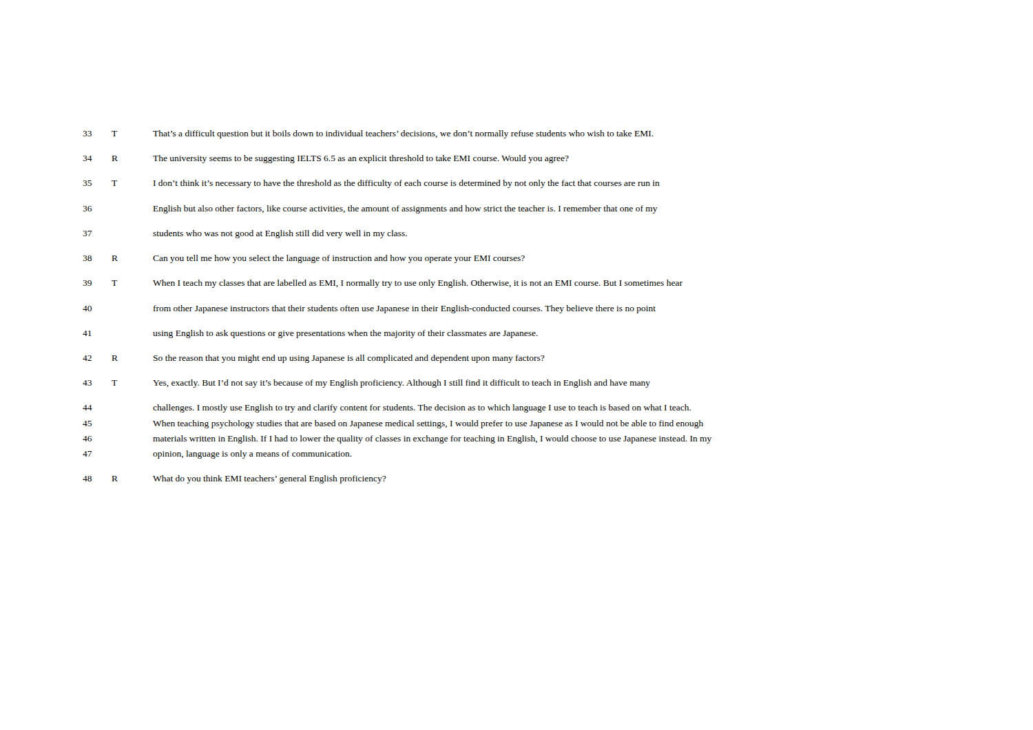| 33 | T | That’s a difficult question but it boils down to individual teachers’ decisions, we don’t normally refuse students who wish to take EMI. |
| 34 | R | The university seems to be suggesting IELTS 6.5 as an explicit threshold to take EMI course. Would you agree? |
| 35 | T | I don’t think it’s necessary to have the threshold as the difficulty of each course is determined by not only the fact that courses are run in |
| 36 | | English but also other factors, like course activities, the amount of assignments and how strict the teacher is. I remember that one of my |
| 37 | | students who was not good at English still did very well in my class. |
| 38 | R | Can you tell me how you select the language of instruction and how you operate your EMI courses? |
| 39 | T | When I teach my classes that are labelled as EMI, I normally try to use only English. Otherwise, it is not an EMI course. But I sometimes hear |
| 40 | | from other Japanese instructors that their students often use Japanese in their English-conducted courses. They believe there is no point |
| 41 | | using English to ask questions or give presentations when the majority of their classmates are Japanese. |
| 42 | R | So the reason that you might end up using Japanese is all complicated and dependent upon many factors? |
| 43 | T | Yes, exactly. But I’d not say it’s because of my English proficiency. Although I still find it difficult to teach in English and have many |
| 44 | | challenges. I mostly use English to try and clarify content for students. The decision as to which language I use to teach is based on what I teach. |
| 45 | | When teaching psychology studies that are based on Japanese medical settings, I would prefer to use Japanese as I would not be able to find enough |
| 46 | | materials written in English. If I had to lower the quality of classes in exchange for teaching in English, I would choose to use Japanese instead. In my |
| 47 | | opinion, language is only a means of communication. |
| 48 | R | What do you think EMI teachers’ general English proficiency? |